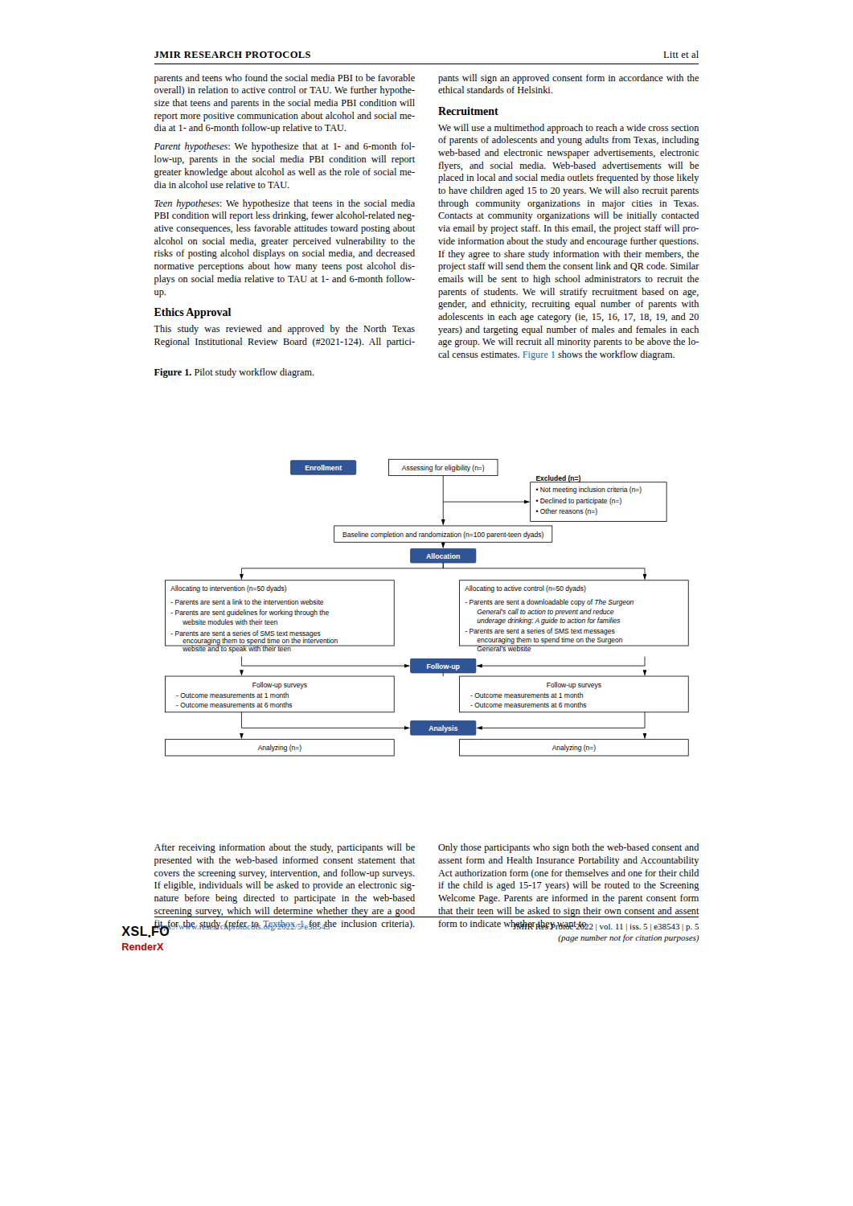JMIR RESEARCH PROTOCOLS
Litt et al
parents and teens who found the social media PBI to be favorable overall) in relation to active control or TAU. We further hypothesize that teens and parents in the social media PBI condition will report more positive communication about alcohol and social media at 1- and 6-month follow-up relative to TAU.
Parent hypotheses: We hypothesize that at 1- and 6-month follow-up, parents in the social media PBI condition will report greater knowledge about alcohol as well as the role of social media in alcohol use relative to TAU.
Teen hypotheses: We hypothesize that teens in the social media PBI condition will report less drinking, fewer alcohol-related negative consequences, less favorable attitudes toward posting about alcohol on social media, greater perceived vulnerability to the risks of posting alcohol displays on social media, and decreased normative perceptions about how many teens post alcohol displays on social media relative to TAU at 1- and 6-month follow-up.
Ethics Approval
This study was reviewed and approved by the North Texas Regional Institutional Review Board (#2021-124). All participants will sign an approved consent form in accordance with the ethical standards of Helsinki.
Recruitment
We will use a multimethod approach to reach a wide cross section of parents of adolescents and young adults from Texas, including web-based and electronic newspaper advertisements, electronic flyers, and social media. Web-based advertisements will be placed in local and social media outlets frequented by those likely to have children aged 15 to 20 years. We will also recruit parents through community organizations in major cities in Texas. Contacts at community organizations will be initially contacted via email by project staff. In this email, the project staff will provide information about the study and encourage further questions. If they agree to share study information with their members, the project staff will send them the consent link and QR code. Similar emails will be sent to high school administrators to recruit the parents of students. We will stratify recruitment based on age, gender, and ethnicity, recruiting equal number of parents with adolescents in each age category (ie, 15, 16, 17, 18, 19, and 20 years) and targeting equal number of males and females in each age group. We will recruit all minority parents to be above the local census estimates. Figure 1 shows the workflow diagram.
Figure 1. Pilot study workflow diagram.
Enrollment Assessing for eligibility (n=) • Not meeting inclusion criteria (n=) • Declined to participate (n=) • Other reasons (n=) Excluded (n=) Baseline completion and randomization (n=100 parent-teen dyads) Allocation Allocating to intervention (n=50 dyads) - Parents are sent a link to the intervention website - Parents are sent guidelines for working through the website modules with their teen - Parents are sent a series of SMS text messages encouraging them to spend time on the intervention website and to speak with their teen Allocating to active control (n=50 dyads) - Parents are sent a downloadable copy of The Surgeon General’s call to action to prevent and reduce underage drinking: A guide to action for families - Parents are sent a series of SMS text messages encouraging them to spend time on the Surgeon General’s website Follow-up Follow-up surveys - Outcome measurements at 1 month - Outcome measurements at 6 months Follow-up surveys - Outcome measurements at 1 month - Outcome measurements at 6 months Analysis Analyzing (n=) Analyzing (n=)
After receiving information about the study, participants will be presented with the web-based informed consent statement that covers the screening survey, intervention, and follow-up surveys. If eligible, individuals will be asked to provide an electronic signature before being directed to participate in the web-based screening survey, which will determine whether they are a good fit for the study (refer to Textbox 1 for the inclusion criteria). Only those participants who sign both the web-based consent and assent form and Health Insurance Portability and Accountability Act authorization form (one for themselves and one for their child if the child is aged 15-17 years) will be routed to the Screening Welcome Page. Parents are informed in the parent consent form that their teen will be asked to sign their own consent and assent form to indicate whether they want to
https://www.researchprotocols.org/2022/5/e38543
JMIR Res Protoc 2022 | vol. 11 | iss. 5 | e38543 | p. 5
(page number not for citation purposes)
XSL•FO
RenderX